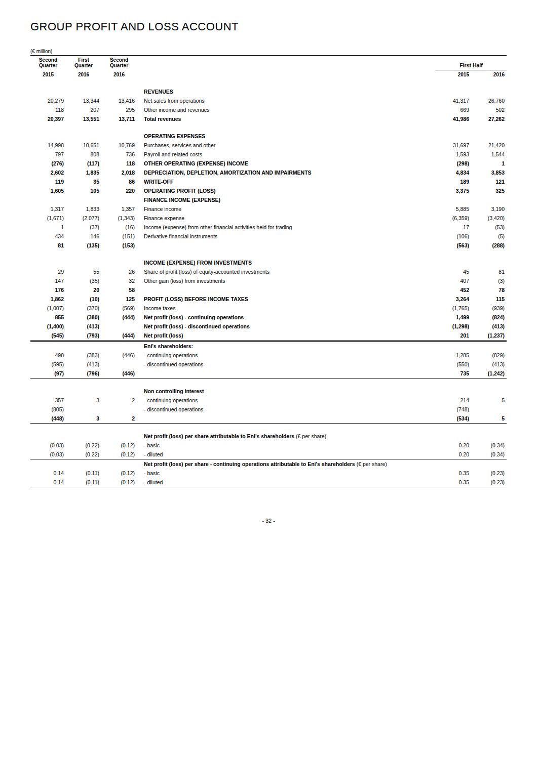GROUP PROFIT AND LOSS ACCOUNT
(€ million)
| Second Quarter | First Quarter | Second Quarter | | First Half |
| --- | --- | --- | --- | --- |
| 2015 | 2016 | 2016 | | 2015 | 2016 |
| | | | REVENUES | | |
| 20,279 | 13,344 | 13,416 | Net sales from operations | 41,317 | 26,760 |
| 118 | 207 | 295 | Other income and revenues | 669 | 502 |
| 20,397 | 13,551 | 13,711 | Total revenues | 41,986 | 27,262 |
| | | | OPERATING EXPENSES | | |
| 14,998 | 10,651 | 10,769 | Purchases, services and other | 31,697 | 21,420 |
| 797 | 808 | 736 | Payroll and related costs | 1,593 | 1,544 |
| (276) | (117) | 118 | OTHER OPERATING (EXPENSE) INCOME | (298) | 1 |
| 2,602 | 1,835 | 2,018 | DEPRECIATION, DEPLETION, AMORTIZATION AND IMPAIRMENTS | 4,834 | 3,853 |
| 119 | 35 | 86 | WRITE-OFF | 189 | 121 |
| 1,605 | 105 | 220 | OPERATING PROFIT (LOSS) | 3,375 | 325 |
| | | | FINANCE INCOME (EXPENSE) | | |
| 1,317 | 1,833 | 1,357 | Finance income | 5,885 | 3,190 |
| (1,671) | (2,077) | (1,343) | Finance expense | (6,359) | (3,420) |
| 1 | (37) | (16) | Income (expense) from other financial activities held for trading | 17 | (53) |
| 434 | 146 | (151) | Derivative financial instruments | (106) | (5) |
| 81 | (135) | (153) | | (563) | (288) |
| | | | INCOME (EXPENSE) FROM INVESTMENTS | | |
| 29 | 55 | 26 | Share of profit (loss) of equity-accounted investments | 45 | 81 |
| 147 | (35) | 32 | Other gain (loss) from investments | 407 | (3) |
| 176 | 20 | 58 | | 452 | 78 |
| 1,862 | (10) | 125 | PROFIT (LOSS) BEFORE INCOME TAXES | 3,264 | 115 |
| (1,007) | (370) | (569) | Income taxes | (1,765) | (939) |
| 855 | (380) | (444) | Net profit (loss) - continuing operations | 1,499 | (824) |
| (1,400) | (413) | | Net profit (loss) - discontinued operations | (1,298) | (413) |
| (545) | (793) | (444) | Net profit (loss) | 201 | (1,237) |
| | | | Eni's shareholders: | | |
| 498 | (383) | (446) | - continuing operations | 1,285 | (829) |
| (595) | (413) | | - discontinued operations | (550) | (413) |
| (97) | (796) | (446) | | 735 | (1,242) |
| | | | Non controlling interest | | |
| 357 | 3 | 2 | - continuing operations | 214 | 5 |
| (805) | | | - discontinued operations | (748) | |
| (448) | 3 | 2 | | (534) | 5 |
| | | | Net profit (loss) per share attributable to Eni's shareholders (€ per share) | | |
| (0.03) | (0.22) | (0.12) | - basic | 0.20 | (0.34) |
| (0.03) | (0.22) | (0.12) | - diluted | 0.20 | (0.34) |
| | | | Net profit (loss) per share - continuing operations attributable to Eni's shareholders (€ per share) | | |
| 0.14 | (0.11) | (0.12) | - basic | 0.35 | (0.23) |
| 0.14 | (0.11) | (0.12) | - diluted | 0.35 | (0.23) |
- 32 -